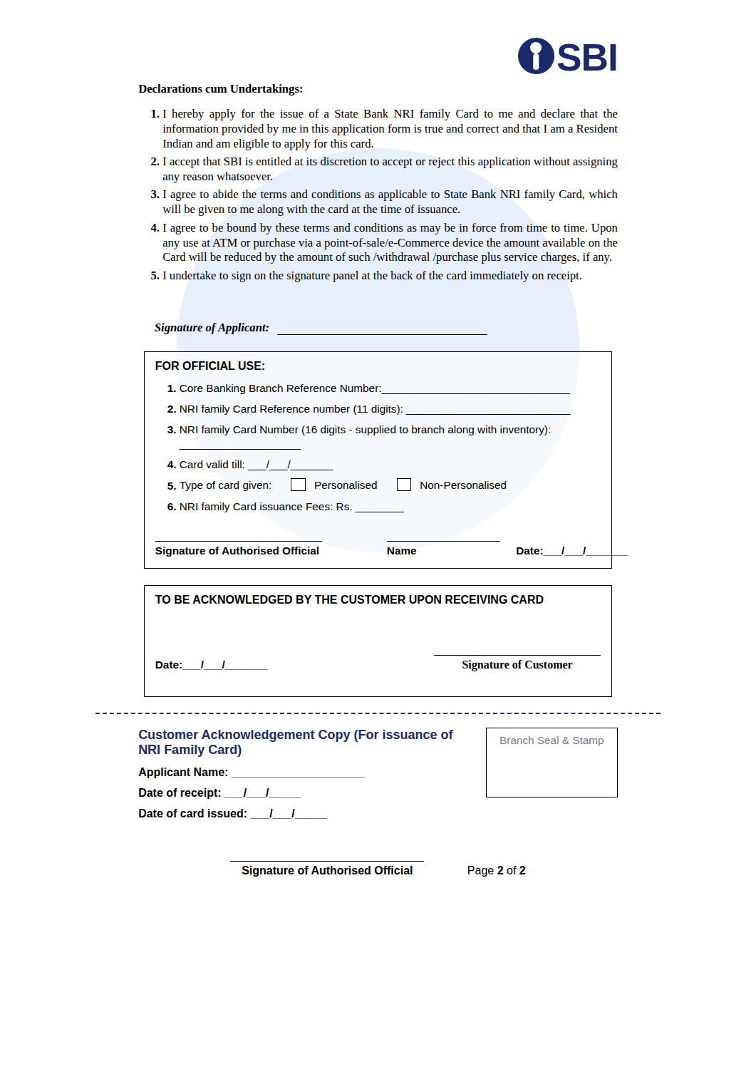SBI
Declarations cum Undertakings:
I hereby apply for the issue of a State Bank NRI family Card to me and declare that the information provided by me in this application form is true and correct and that I am a Resident Indian and am eligible to apply for this card.
I accept that SBI is entitled at its discretion to accept or reject this application without assigning any reason whatsoever.
I agree to abide the terms and conditions as applicable to State Bank NRI family Card, which will be given to me along with the card at the time of issuance.
I agree to be bound by these terms and conditions as may be in force from time to time. Upon any use at ATM or purchase via a point-of-sale/e-Commerce device the amount available on the Card will be reduced by the amount of such /withdrawal /purchase plus service charges, if any.
I undertake to sign on the signature panel at the back of the card immediately on receipt.
Signature of Applicant:
FOR OFFICIAL USE:
Core Banking Branch Reference Number:_______________________________
NRI family Card Reference number (11 digits): ___________________________
NRI family Card Number (16 digits - supplied to branch along with inventory): ____________________
Card valid till: ___/___/_______
Type of card given: Personalised Non-Personalised
NRI family Card issuance Fees: Rs. ________
Signature of Authorised Official
Name
Date:___/___/_______
TO BE ACKNOWLEDGED BY THE CUSTOMER UPON RECEIVING CARD
Date:___/___/_______
Signature of Customer
Customer Acknowledgement Copy (For issuance of NRI Family Card)
Applicant Name: _____________________
Date of receipt: ___/___/_____
Date of card issued: ___/___/_____
Branch Seal & Stamp
Signature of Authorised Official
Page 2 of 2